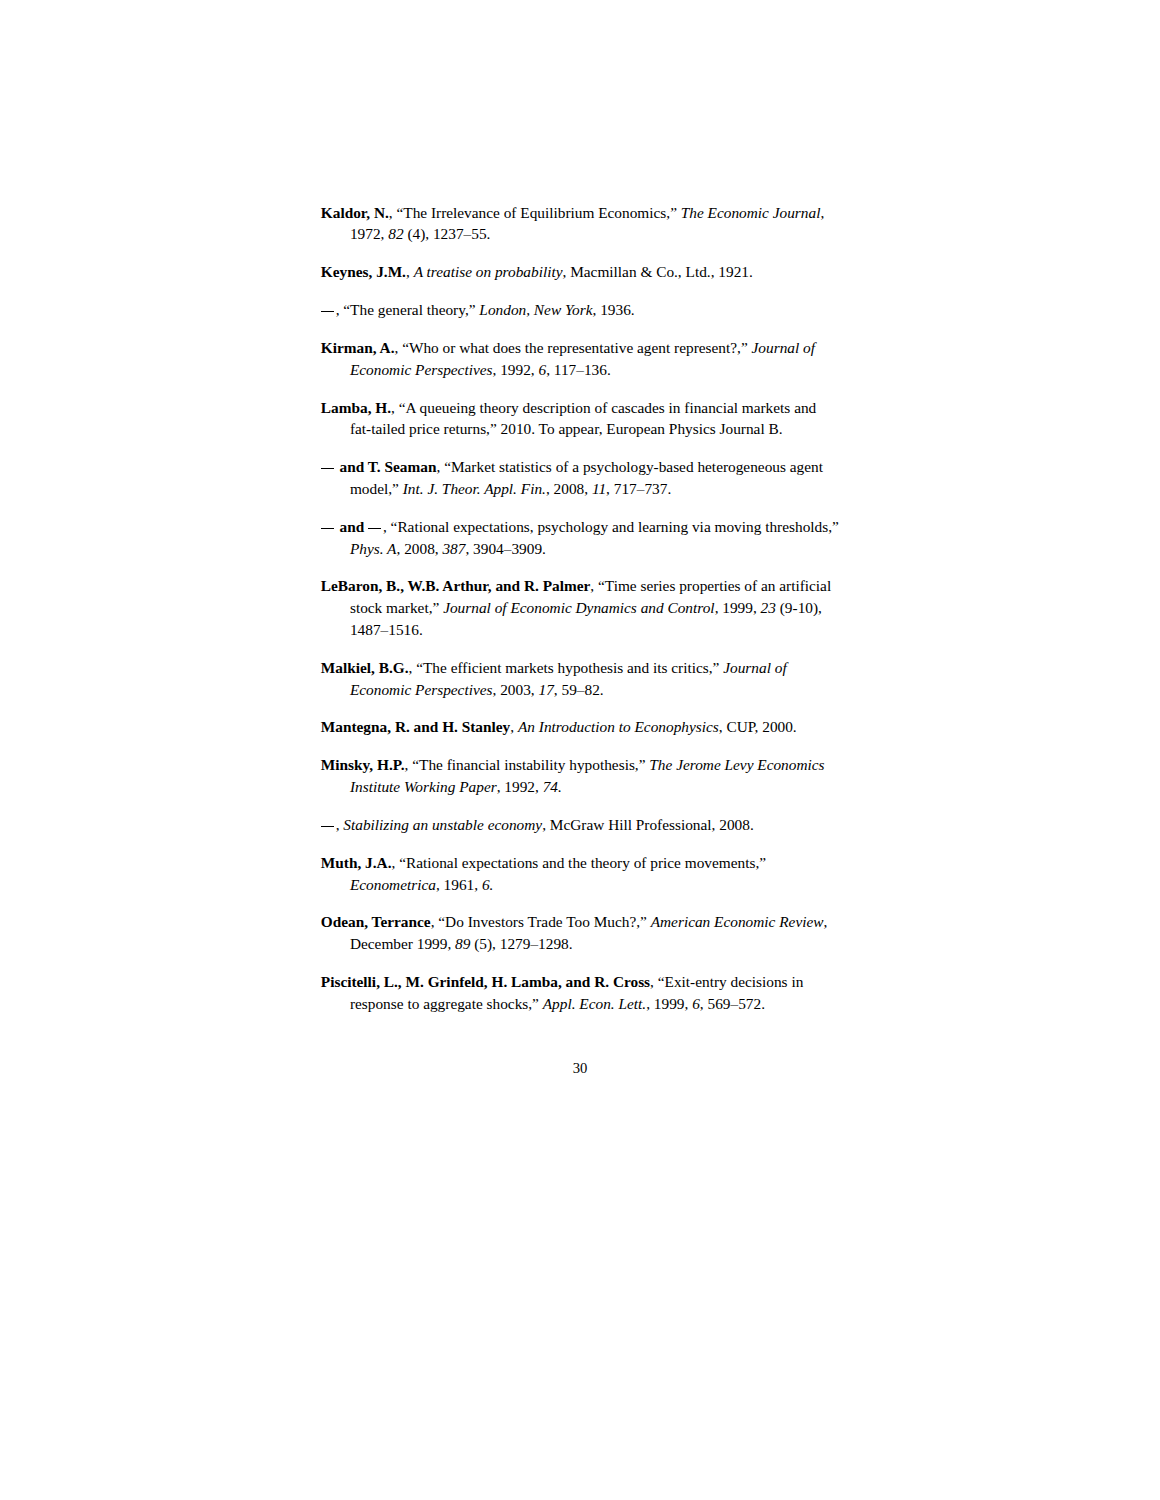Kaldor, N., “The Irrelevance of Equilibrium Economics,” The Economic Journal, 1972, 82 (4), 1237–55.
Keynes, J.M., A treatise on probability, Macmillan & Co., Ltd., 1921.
, “The general theory,” London, New York, 1936.
Kirman, A., “Who or what does the representative agent represent?,” Journal of Economic Perspectives, 1992, 6, 117–136.
Lamba, H., “A queueing theory description of cascades in financial markets and fat-tailed price returns,” 2010. To appear, European Physics Journal B.
and T. Seaman, “Market statistics of a psychology-based heterogeneous agent model,” Int. J. Theor. Appl. Fin., 2008, 11, 717–737.
and , “Rational expectations, psychology and learning via moving thresholds,” Phys. A, 2008, 387, 3904–3909.
LeBaron, B., W.B. Arthur, and R. Palmer, “Time series properties of an artificial stock market,” Journal of Economic Dynamics and Control, 1999, 23 (9-10), 1487–1516.
Malkiel, B.G., “The efficient markets hypothesis and its critics,” Journal of Economic Perspectives, 2003, 17, 59–82.
Mantegna, R. and H. Stanley, An Introduction to Econophysics, CUP, 2000.
Minsky, H.P., “The financial instability hypothesis,” The Jerome Levy Economics Institute Working Paper, 1992, 74.
, Stabilizing an unstable economy, McGraw Hill Professional, 2008.
Muth, J.A., “Rational expectations and the theory of price movements,” Econometrica, 1961, 6.
Odean, Terrance, “Do Investors Trade Too Much?,” American Economic Review, December 1999, 89 (5), 1279–1298.
Piscitelli, L., M. Grinfeld, H. Lamba, and R. Cross, “Exit-entry decisions in response to aggregate shocks,” Appl. Econ. Lett., 1999, 6, 569–572.
30